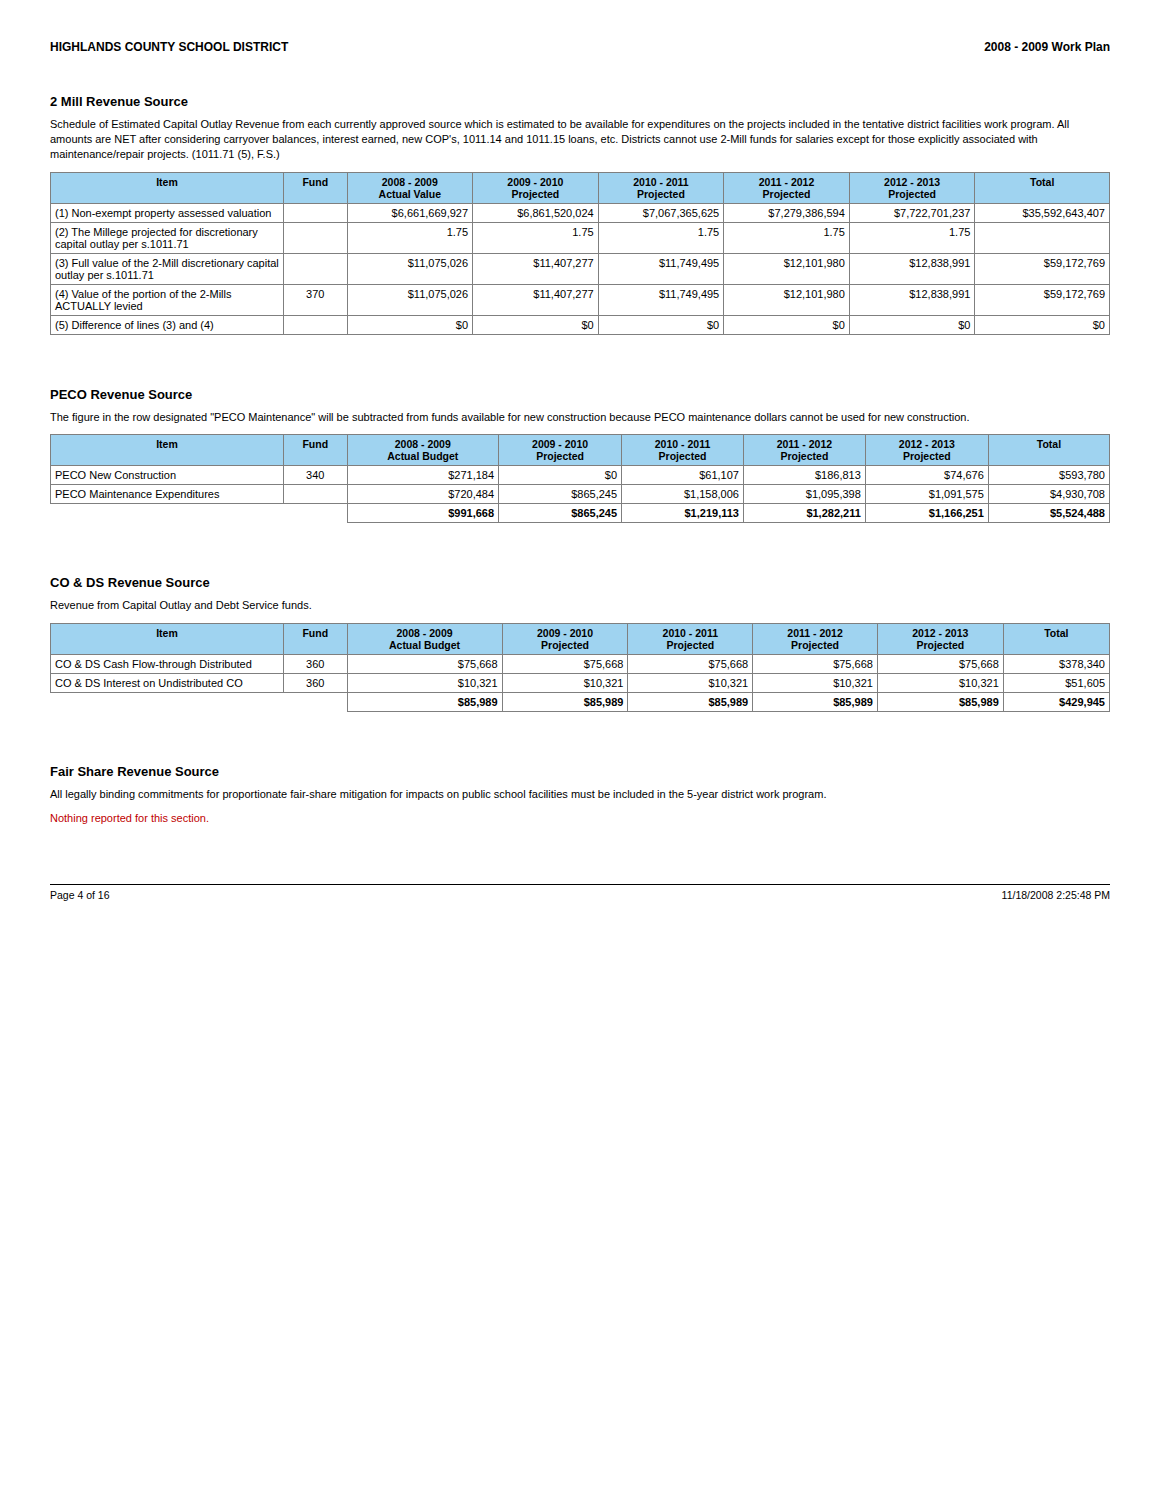HIGHLANDS COUNTY SCHOOL DISTRICT
2008 - 2009 Work Plan
2 Mill Revenue Source
Schedule of Estimated Capital Outlay Revenue from each currently approved source which is estimated to be available for expenditures on the projects included in the tentative district facilities work program. All amounts are NET after considering carryover balances, interest earned, new COP's, 1011.14 and 1011.15 loans, etc. Districts cannot use 2-Mill funds for salaries except for those explicitly associated with maintenance/repair projects. (1011.71 (5), F.S.)
| Item | Fund | 2008 - 2009 Actual Value | 2009 - 2010 Projected | 2010 - 2011 Projected | 2011 - 2012 Projected | 2012 - 2013 Projected | Total |
| --- | --- | --- | --- | --- | --- | --- | --- |
| (1) Non-exempt property assessed valuation | | $6,661,669,927 | $6,861,520,024 | $7,067,365,625 | $7,279,386,594 | $7,722,701,237 | $35,592,643,407 |
| (2) The Millege projected for discretionary capital outlay per s.1011.71 | | 1.75 | 1.75 | 1.75 | 1.75 | 1.75 | |
| (3) Full value of the 2-Mill discretionary capital outlay per s.1011.71 | | $11,075,026 | $11,407,277 | $11,749,495 | $12,101,980 | $12,838,991 | $59,172,769 |
| (4) Value of the portion of the 2-Mills ACTUALLY levied | 370 | $11,075,026 | $11,407,277 | $11,749,495 | $12,101,980 | $12,838,991 | $59,172,769 |
| (5) Difference of lines (3) and (4) | | $0 | $0 | $0 | $0 | $0 | $0 |
PECO Revenue Source
The figure in the row designated "PECO Maintenance" will be subtracted from funds available for new construction because PECO maintenance dollars cannot be used for new construction.
| Item | Fund | 2008 - 2009 Actual Budget | 2009 - 2010 Projected | 2010 - 2011 Projected | 2011 - 2012 Projected | 2012 - 2013 Projected | Total |
| --- | --- | --- | --- | --- | --- | --- | --- |
| PECO New Construction | 340 | $271,184 | $0 | $61,107 | $186,813 | $74,676 | $593,780 |
| PECO Maintenance Expenditures | | $720,484 | $865,245 | $1,158,006 | $1,095,398 | $1,091,575 | $4,930,708 |
| | | $991,668 | $865,245 | $1,219,113 | $1,282,211 | $1,166,251 | $5,524,488 |
CO & DS Revenue Source
Revenue from Capital Outlay and Debt Service funds.
| Item | Fund | 2008 - 2009 Actual Budget | 2009 - 2010 Projected | 2010 - 2011 Projected | 2011 - 2012 Projected | 2012 - 2013 Projected | Total |
| --- | --- | --- | --- | --- | --- | --- | --- |
| CO & DS Cash Flow-through Distributed | 360 | $75,668 | $75,668 | $75,668 | $75,668 | $75,668 | $378,340 |
| CO & DS Interest on Undistributed CO | 360 | $10,321 | $10,321 | $10,321 | $10,321 | $10,321 | $51,605 |
| | | $85,989 | $85,989 | $85,989 | $85,989 | $85,989 | $429,945 |
Fair Share Revenue Source
All legally binding commitments for proportionate fair-share mitigation for impacts on public school facilities must be included in the 5-year district work program.
Nothing reported for this section.
Page 4 of 16
11/18/2008 2:25:48 PM